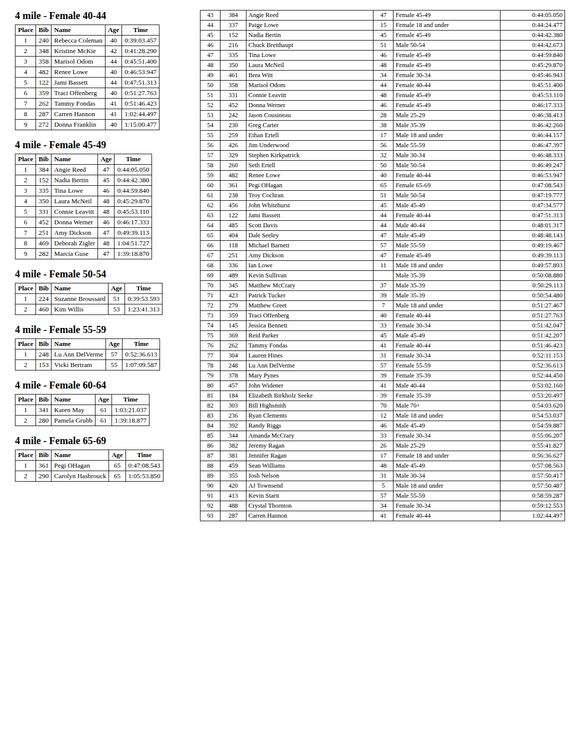4 mile - Female 40-44
| Place | Bib | Name | Age | Time |
| --- | --- | --- | --- | --- |
| 1 | 240 | Rebecca Coleman | 40 | 0:39:03.457 |
| 2 | 348 | Kristine McKie | 42 | 0:41:28.290 |
| 3 | 358 | Marisol Odom | 44 | 0:45:51.400 |
| 4 | 482 | Renee Lowe | 40 | 0:46:53.947 |
| 5 | 122 | Jami Bassett | 44 | 0:47:51.313 |
| 6 | 359 | Traci Offenberg | 40 | 0:51:27.763 |
| 7 | 262 | Tammy Fondas | 41 | 0:51:46.423 |
| 8 | 287 | Carren Hannon | 41 | 1:02:44.497 |
| 9 | 272 | Donna Franklin | 40 | 1:15:00.477 |
4 mile - Female 45-49
| Place | Bib | Name | Age | Time |
| --- | --- | --- | --- | --- |
| 1 | 384 | Angie Reed | 47 | 0:44:05.050 |
| 2 | 152 | Nadia Bertin | 45 | 0:44:42.380 |
| 3 | 335 | Tina Lowe | 46 | 0:44:59.840 |
| 4 | 350 | Laura McNeil | 48 | 0:45:29.870 |
| 5 | 331 | Connie Leavitt | 48 | 0:45:53.110 |
| 6 | 452 | Donna Werner | 46 | 0:46:17.333 |
| 7 | 251 | Amy Dickson | 47 | 0:49:39.113 |
| 8 | 469 | Deborah Zigler | 48 | 1:04:51.727 |
| 9 | 282 | Marcia Guse | 47 | 1:39:18.870 |
4 mile - Female 50-54
| Place | Bib | Name | Age | Time |
| --- | --- | --- | --- | --- |
| 1 | 224 | Suzanne Broussard | 51 | 0:39:53.593 |
| 2 | 460 | Kim Willis | 53 | 1:23:41.313 |
4 mile - Female 55-59
| Place | Bib | Name | Age | Time |
| --- | --- | --- | --- | --- |
| 1 | 248 | Lu Ann DelVerme | 57 | 0:52:36.613 |
| 2 | 153 | Vicki Bertram | 55 | 1:07:09.587 |
4 mile - Female 60-64
| Place | Bib | Name | Age | Time |
| --- | --- | --- | --- | --- |
| 1 | 341 | Karen May | 61 | 1:03:21.037 |
| 2 | 280 | Pamela Grubb | 61 | 1:39:18.877 |
4 mile - Female 65-69
| Place | Bib | Name | Age | Time |
| --- | --- | --- | --- | --- |
| 1 | 361 | Pegi OHagan | 65 | 0:47:08.543 |
| 2 | 290 | Carolyn Hasbrouck | 65 | 1:05:53.850 |
| 43 | 384 | Angie Reed | 47 | Female 45-49 | 0:44:05.050 |
| 44 | 337 | Paige Lowe | 15 | Female 18 and under | 0:44:24.477 |
| 45 | 152 | Nadia Bertin | 45 | Female 45-49 | 0:44:42.380 |
| 46 | 216 | Chuck Breithaupt | 51 | Male 50-54 | 0:44:42.673 |
| 47 | 335 | Tina Lowe | 46 | Female 45-49 | 0:44:59.840 |
| 48 | 350 | Laura McNeil | 48 | Female 45-49 | 0:45:29.870 |
| 49 | 461 | Brea Witt | 34 | Female 30-34 | 0:45:46.943 |
| 50 | 358 | Marisol Odom | 44 | Female 40-44 | 0:45:51.400 |
| 51 | 331 | Connie Leavitt | 48 | Female 45-49 | 0:45:53.110 |
| 52 | 452 | Donna Werner | 46 | Female 45-49 | 0:46:17.333 |
| 53 | 242 | Jason Cousineau | 28 | Male 25-29 | 0:46:38.413 |
| 54 | 230 | Greg Carter | 38 | Male 35-39 | 0:46:42.260 |
| 55 | 259 | Ethan Ertell | 17 | Male 18 and under | 0:46:44.157 |
| 56 | 426 | Jim Underwood | 56 | Male 55-59 | 0:46:47.397 |
| 57 | 329 | Stephen Kirkpatrick | 32 | Male 30-34 | 0:46:48.333 |
| 58 | 260 | Seth Ertell | 50 | Male 50-54 | 0:46:49.247 |
| 59 | 482 | Renee Lowe | 40 | Female 40-44 | 0:46:53.947 |
| 60 | 361 | Pegi OHagan | 65 | Female 65-69 | 0:47:08.543 |
| 61 | 238 | Troy Cochran | 51 | Male 50-54 | 0:47:19.777 |
| 62 | 456 | John Whitehurst | 45 | Male 45-49 | 0:47:34.577 |
| 63 | 122 | Jami Bassett | 44 | Female 40-44 | 0:47:51.313 |
| 64 | 485 | Scott Davis | 44 | Male 40-44 | 0:48:01.317 |
| 65 | 404 | Dale Seeley | 47 | Male 45-49 | 0:48:48.143 |
| 66 | 118 | Michael Barnett | 57 | Male 55-59 | 0:49:19.467 |
| 67 | 251 | Amy Dickson | 47 | Female 45-49 | 0:49:39.113 |
| 68 | 336 | Ian Lowe | 11 | Male 18 and under | 0:49:57.893 |
| 69 | 489 | Kevin Sullivan | | Male 35-39 | 0:50:08.880 |
| 70 | 345 | Matthew McCrary | 37 | Male 35-39 | 0:50:29.113 |
| 71 | 423 | Patrick Tucker | 39 | Male 35-39 | 0:50:54.480 |
| 72 | 279 | Matthew Greet | 7 | Male 18 and under | 0:51:27.467 |
| 73 | 359 | Traci Offenberg | 40 | Female 40-44 | 0:51:27.763 |
| 74 | 145 | Jessica Bennett | 33 | Female 30-34 | 0:51:42.047 |
| 75 | 369 | Reid Parker | 45 | Male 45-49 | 0:51:42.207 |
| 76 | 262 | Tammy Fondas | 41 | Female 40-44 | 0:51:46.423 |
| 77 | 304 | Lauren Hines | 31 | Female 30-34 | 0:52:11.153 |
| 78 | 248 | Lu Ann DelVerme | 57 | Female 55-59 | 0:52:36.613 |
| 79 | 378 | Mary Pynes | 39 | Female 35-39 | 0:52:44.450 |
| 80 | 457 | John Widener | 41 | Male 40-44 | 0:53:02.160 |
| 81 | 184 | Elizabeth Birkholz Seeke | 39 | Female 35-39 | 0:53:20.497 |
| 82 | 303 | Bill Highsmith | 70 | Male 70+ | 0:54:03.620 |
| 83 | 236 | Ryan Clements | 12 | Male 18 and under | 0:54:53.037 |
| 84 | 392 | Randy Riggs | 46 | Male 45-49 | 0:54:59.887 |
| 85 | 344 | Amanda McCrary | 33 | Female 30-34 | 0:55:06.207 |
| 86 | 382 | Jeremy Ragan | 26 | Male 25-29 | 0:55:41.827 |
| 87 | 381 | Jennifer Ragan | 17 | Female 18 and under | 0:56:36.627 |
| 88 | 459 | Sean Williams | 48 | Male 45-49 | 0:57:08.563 |
| 89 | 355 | Josh Nelson | 31 | Male 30-34 | 0:57:50.417 |
| 90 | 420 | AJ Townsend | 5 | Male 18 and under | 0:57:50.487 |
| 91 | 413 | Kevin Startt | 57 | Male 55-59 | 0:58:59.287 |
| 92 | 488 | Crystal Thornton | 34 | Female 30-34 | 0:59:12.553 |
| 93 | 287 | Carren Hannon | 41 | Female 40-44 | 1:02:44.497 |